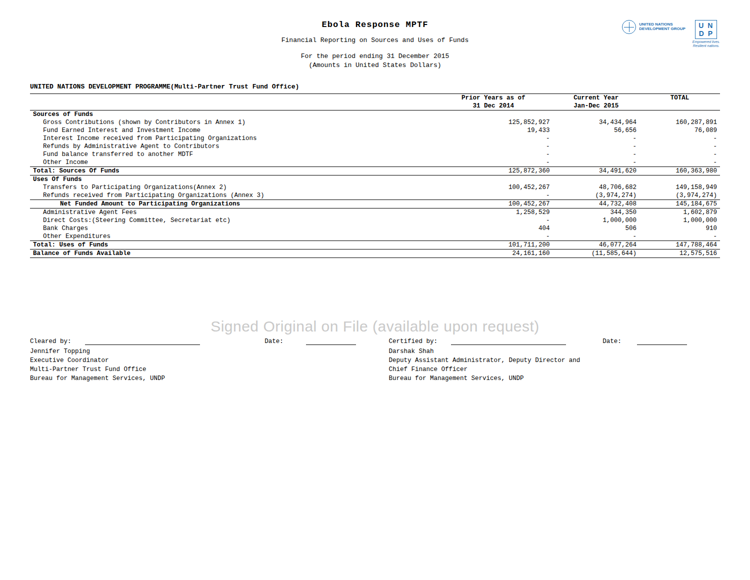UNITED NATIONS
DEVELOPMENT GROUP
U N
D P
Empowered lives.
Resilient nations.
Ebola Response MPTF
Financial Reporting on Sources and Uses of Funds
For the period ending 31 December 2015
(Amounts in United States Dollars)
UNITED NATIONS DEVELOPMENT PROGRAMME(Multi-Partner Trust Fund Office)
| | Prior Years as of | Current Year | TOTAL |
| --- | --- | --- | --- |
| | 31 Dec 2014 | Jan-Dec 2015 | |
| Sources of Funds | | | |
| Gross Contributions (shown by Contributors in Annex 1) | 125,852,927 | 34,434,964 | 160,287,891 |
| Fund Earned Interest and Investment Income | 19,433 | 56,656 | 76,089 |
| Interest Income received from Participating Organizations | - | - | - |
| Refunds by Administrative Agent to Contributors | - | - | - |
| Fund balance transferred to another MDTF | - | - | - |
| Other Income | - | - | - |
| Total: Sources Of Funds | 125,872,360 | 34,491,620 | 160,363,980 |
| Uses Of Funds | | | |
| Transfers to Participating Organizations(Annex 2) | 100,452,267 | 48,706,682 | 149,158,949 |
| Refunds received from Participating Organizations (Annex 3) | - | (3,974,274) | (3,974,274) |
| Net Funded Amount to Participating Organizations | 100,452,267 | 44,732,408 | 145,184,675 |
| Administrative Agent Fees | 1,258,529 | 344,350 | 1,602,879 |
| Direct Costs:(Steering Committee, Secretariat etc) | - | 1,000,000 | 1,000,000 |
| Bank Charges | 404 | 506 | 910 |
| Other Expenditures | - | - | - |
| Total: Uses of Funds | 101,711,200 | 46,077,264 | 147,788,464 |
| Balance of Funds Available | 24,161,160 | (11,585,644) | 12,575,516 |
Signed Original on File (available upon request)
| Cleared by: | | Date: | | Certified by: | | Date: | |
| Jennifer Topping Executive Coordinator Multi-Partner Trust Fund Office Bureau for Management Services, UNDP | Darshak Shah Deputy Assistant Administrator, Deputy Director and Chief Finance Officer Bureau for Management Services, UNDP |